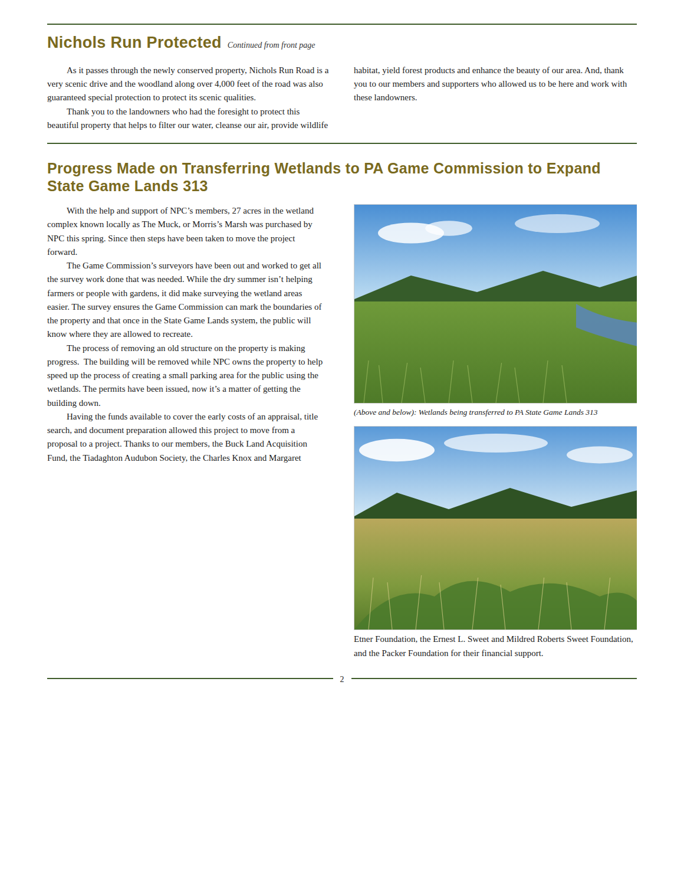Nichols Run Protected
Continued from front page
As it passes through the newly conserved property, Nichols Run Road is a very scenic drive and the woodland along over 4,000 feet of the road was also guaranteed special protection to protect its scenic qualities.
Thank you to the landowners who had the foresight to protect this beautiful property that helps to filter our water, cleanse our air, provide wildlife habitat, yield forest products and enhance the beauty of our area. And, thank you to our members and supporters who allowed us to be here and work with these landowners.
Progress Made on Transferring Wetlands to PA Game Commission to Expand State Game Lands 313
With the help and support of NPC’s members, 27 acres in the wetland complex known locally as The Muck, or Morris’s Marsh was purchased by NPC this spring. Since then steps have been taken to move the project forward.
The Game Commission’s surveyors have been out and worked to get all the survey work done that was needed. While the dry summer isn’t helping farmers or people with gardens, it did make surveying the wetland areas easier. The survey ensures the Game Commission can mark the boundaries of the property and that once in the State Game Lands system, the public will know where they are allowed to recreate.
The process of removing an old structure on the property is making progress. The building will be removed while NPC owns the property to help speed up the process of creating a small parking area for the public using the wetlands. The permits have been issued, now it’s a matter of getting the building down.
Having the funds available to cover the early costs of an appraisal, title search, and document preparation allowed this project to move from a proposal to a project. Thanks to our members, the Buck Land Acquisition Fund, the Tiadaghton Audubon Society, the Charles Knox and Margaret
(Above and below): Wetlands being transferred to PA State Game Lands 313
Etner Foundation, the Ernest L. Sweet and Mildred Roberts Sweet Foundation, and the Packer Foundation for their financial support.
2